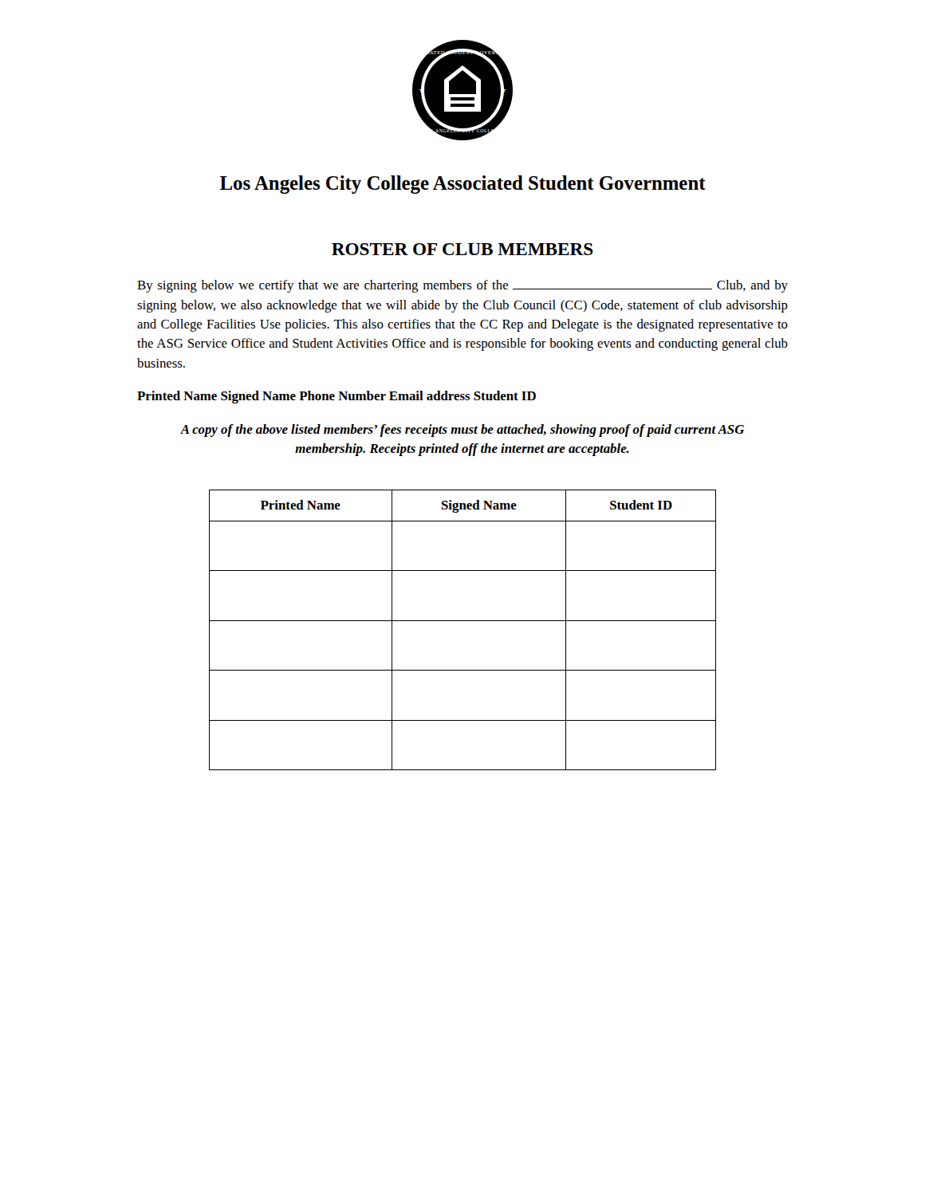ASSOCIATED STUDENT GOVERNMENT LOS ANGELES CITY COLLEGE ★ ★
Los Angeles City College Associated Student Government
ROSTER OF CLUB MEMBERS
By signing below we certify that we are chartering members of the Club, and by signing below, we also acknowledge that we will abide by the Club Council (CC) Code, statement of club advisorship and College Facilities Use policies. This also certifies that the CC Rep and Delegate is the designated representative to the ASG Service Office and Student Activities Office and is responsible for booking events and conducting general club business.
Printed Name Signed Name Phone Number Email address Student ID
A copy of the above listed members’ fees receipts must be attached, showing proof of paid current ASG membership. Receipts printed off the internet are acceptable.
| Printed Name | Signed Name | Student ID |
| --- | --- | --- |